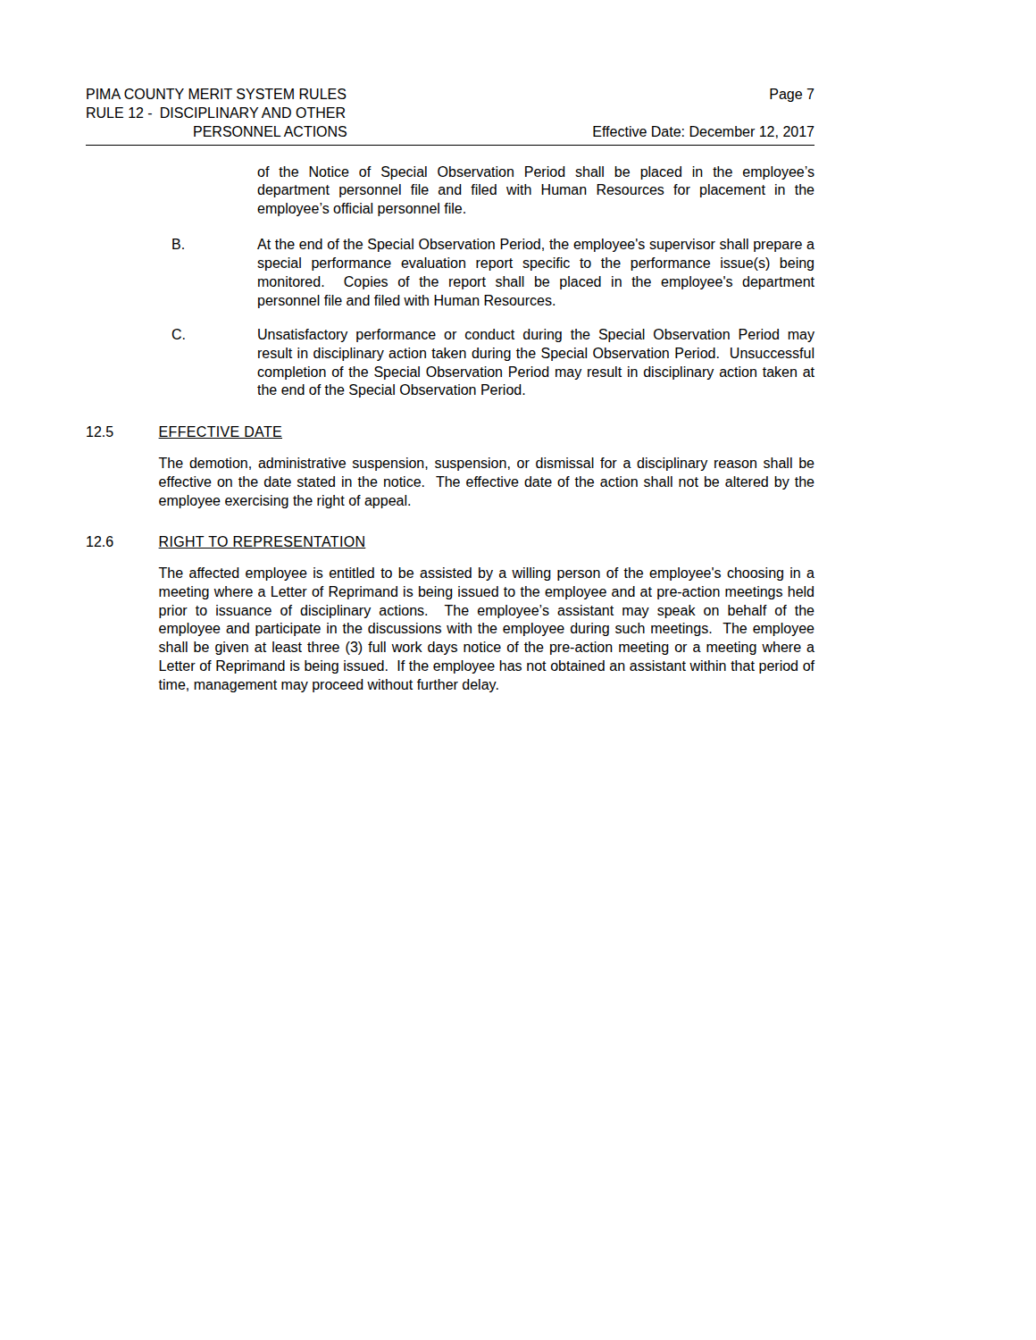PIMA COUNTY MERIT SYSTEM RULES Page 7
RULE 12 - DISCIPLINARY AND OTHER
PERSONNEL ACTIONS Effective Date: December 12, 2017
of the Notice of Special Observation Period shall be placed in the employee’s department personnel file and filed with Human Resources for placement in the employee’s official personnel file.
B.
At the end of the Special Observation Period, the employee's supervisor shall prepare a special performance evaluation report specific to the performance issue(s) being monitored. Copies of the report shall be placed in the employee's department personnel file and filed with Human Resources.
C.
Unsatisfactory performance or conduct during the Special Observation Period may result in disciplinary action taken during the Special Observation Period. Unsuccessful completion of the Special Observation Period may result in disciplinary action taken at the end of the Special Observation Period.
12.5
EFFECTIVE DATE
The demotion, administrative suspension, suspension, or dismissal for a disciplinary reason shall be effective on the date stated in the notice. The effective date of the action shall not be altered by the employee exercising the right of appeal.
12.6
RIGHT TO REPRESENTATION
The affected employee is entitled to be assisted by a willing person of the employee's choosing in a meeting where a Letter of Reprimand is being issued to the employee and at pre-action meetings held prior to issuance of disciplinary actions. The employee’s assistant may speak on behalf of the employee and participate in the discussions with the employee during such meetings. The employee shall be given at least three (3) full work days notice of the pre-action meeting or a meeting where a Letter of Reprimand is being issued. If the employee has not obtained an assistant within that period of time, management may proceed without further delay.